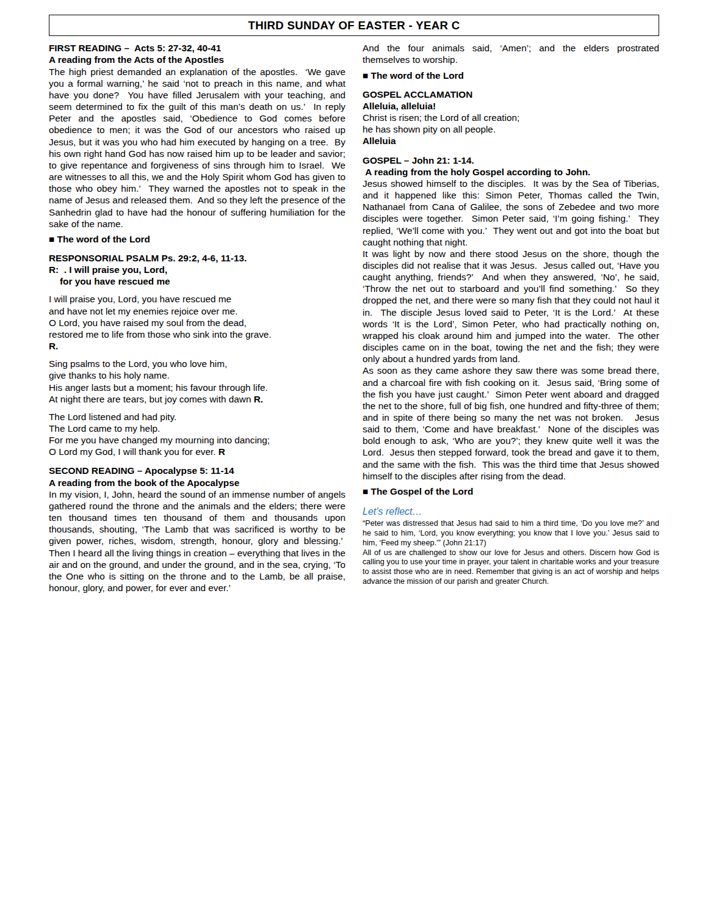THIRD SUNDAY OF EASTER - YEAR C
FIRST READING – Acts 5: 27-32, 40-41
A reading from the Acts of the Apostles
The high priest demanded an explanation of the apostles. ‘We gave you a formal warning,’ he said ‘not to preach in this name, and what have you done? You have filled Jerusalem with your teaching, and seem determined to fix the guilt of this man’s death on us.’ In reply Peter and the apostles said, ‘Obedience to God comes before obedience to men; it was the God of our ancestors who raised up Jesus, but it was you who had him executed by hanging on a tree. By his own right hand God has now raised him up to be leader and savior; to give repentance and forgiveness of sins through him to Israel. We are witnesses to all this, we and the Holy Spirit whom God has given to those who obey him.’ They warned the apostles not to speak in the name of Jesus and released them. And so they left the presence of the Sanhedrin glad to have had the honour of suffering humiliation for the sake of the name.
■ The word of the Lord
RESPONSORIAL PSALM Ps. 29:2, 4-6, 11-13.
R: . I will praise you, Lord,
for you have rescued me
I will praise you, Lord, you have rescued me
and have not let my enemies rejoice over me.
O Lord, you have raised my soul from the dead,
restored me to life from those who sink into the grave.
R.
Sing psalms to the Lord, you who love him,
give thanks to his holy name.
His anger lasts but a moment; his favour through life.
At night there are tears, but joy comes with dawn R.
The Lord listened and had pity.
The Lord came to my help.
For me you have changed my mourning into dancing;
O Lord my God, I will thank you for ever. R
SECOND READING – Apocalypse 5: 11-14
A reading from the book of the Apocalypse
In my vision, I, John, heard the sound of an immense number of angels gathered round the throne and the animals and the elders; there were ten thousand times ten thousand of them and thousands upon thousands, shouting, ‘The Lamb that was sacrificed is worthy to be given power, riches, wisdom, strength, honour, glory and blessing.’ Then I heard all the living things in creation – everything that lives in the air and on the ground, and under the ground, and in the sea, crying, ‘To the One who is sitting on the throne and to the Lamb, be all praise, honour, glory, and power, for ever and ever.’
And the four animals said, ‘Amen’; and the elders prostrated themselves to worship.
■ The word of the Lord
GOSPEL ACCLAMATION
Alleluia, alleluia!
Christ is risen; the Lord of all creation;
he has shown pity on all people.
Alleluia
GOSPEL – John 21: 1-14.
A reading from the holy Gospel according to John.
Jesus showed himself to the disciples. It was by the Sea of Tiberias, and it happened like this: Simon Peter, Thomas called the Twin, Nathanael from Cana of Galilee, the sons of Zebedee and two more disciples were together. Simon Peter said, ‘I’m going fishing.’ They replied, ‘We’ll come with you.’ They went out and got into the boat but caught nothing that night.
It was light by now and there stood Jesus on the shore, though the disciples did not realise that it was Jesus. Jesus called out, ‘Have you caught anything, friends?’ And when they answered, ‘No’, he said, ‘Throw the net out to starboard and you’ll find something.’ So they dropped the net, and there were so many fish that they could not haul it in. The disciple Jesus loved said to Peter, ‘It is the Lord.’ At these words ‘It is the Lord’, Simon Peter, who had practically nothing on, wrapped his cloak around him and jumped into the water. The other disciples came on in the boat, towing the net and the fish; they were only about a hundred yards from land.
As soon as they came ashore they saw there was some bread there, and a charcoal fire with fish cooking on it. Jesus said, ‘Bring some of the fish you have just caught.’ Simon Peter went aboard and dragged the net to the shore, full of big fish, one hundred and fifty-three of them; and in spite of there being so many the net was not broken. Jesus said to them, ‘Come and have breakfast.’ None of the disciples was bold enough to ask, ‘Who are you?’; they knew quite well it was the Lord. Jesus then stepped forward, took the bread and gave it to them, and the same with the fish. This was the third time that Jesus showed himself to the disciples after rising from the dead.
■ The Gospel of the Lord
Let’s reflect…
“Peter was distressed that Jesus had said to him a third time, ‘Do you love me?’ and he said to him, ‘Lord, you know everything; you know that I love you.’ Jesus said to him, ‘Feed my sheep.’” (John 21:17)
All of us are challenged to show our love for Jesus and others. Discern how God is calling you to use your time in prayer, your talent in charitable works and your treasure to assist those who are in need. Remember that giving is an act of worship and helps advance the mission of our parish and greater Church.